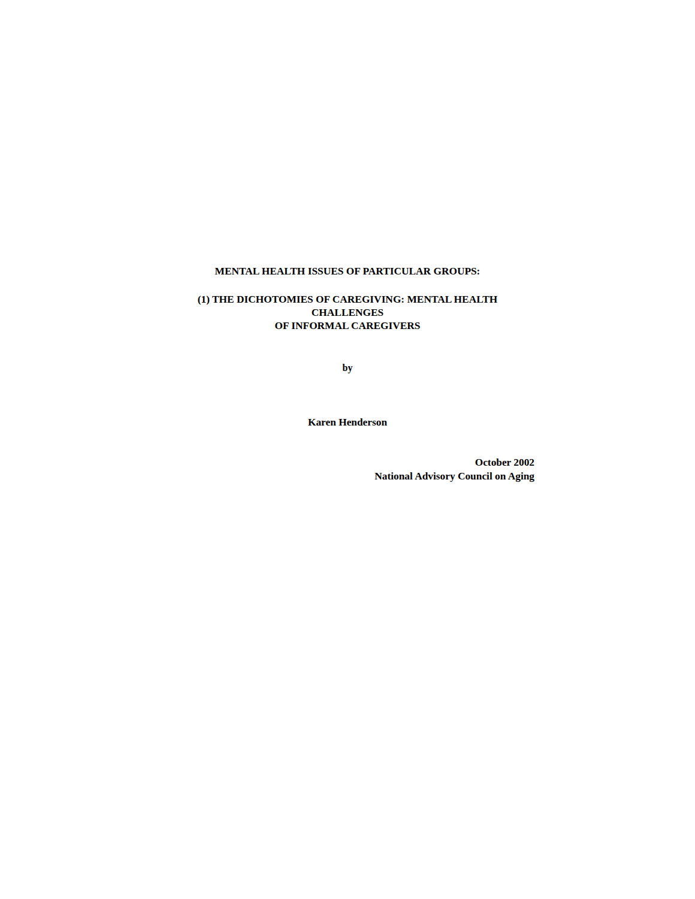MENTAL HEALTH ISSUES OF PARTICULAR GROUPS:
(1) THE DICHOTOMIES OF CAREGIVING: MENTAL HEALTH
CHALLENGES
OF INFORMAL CAREGIVERS
by
Karen Henderson
October 2002
National Advisory Council on Aging